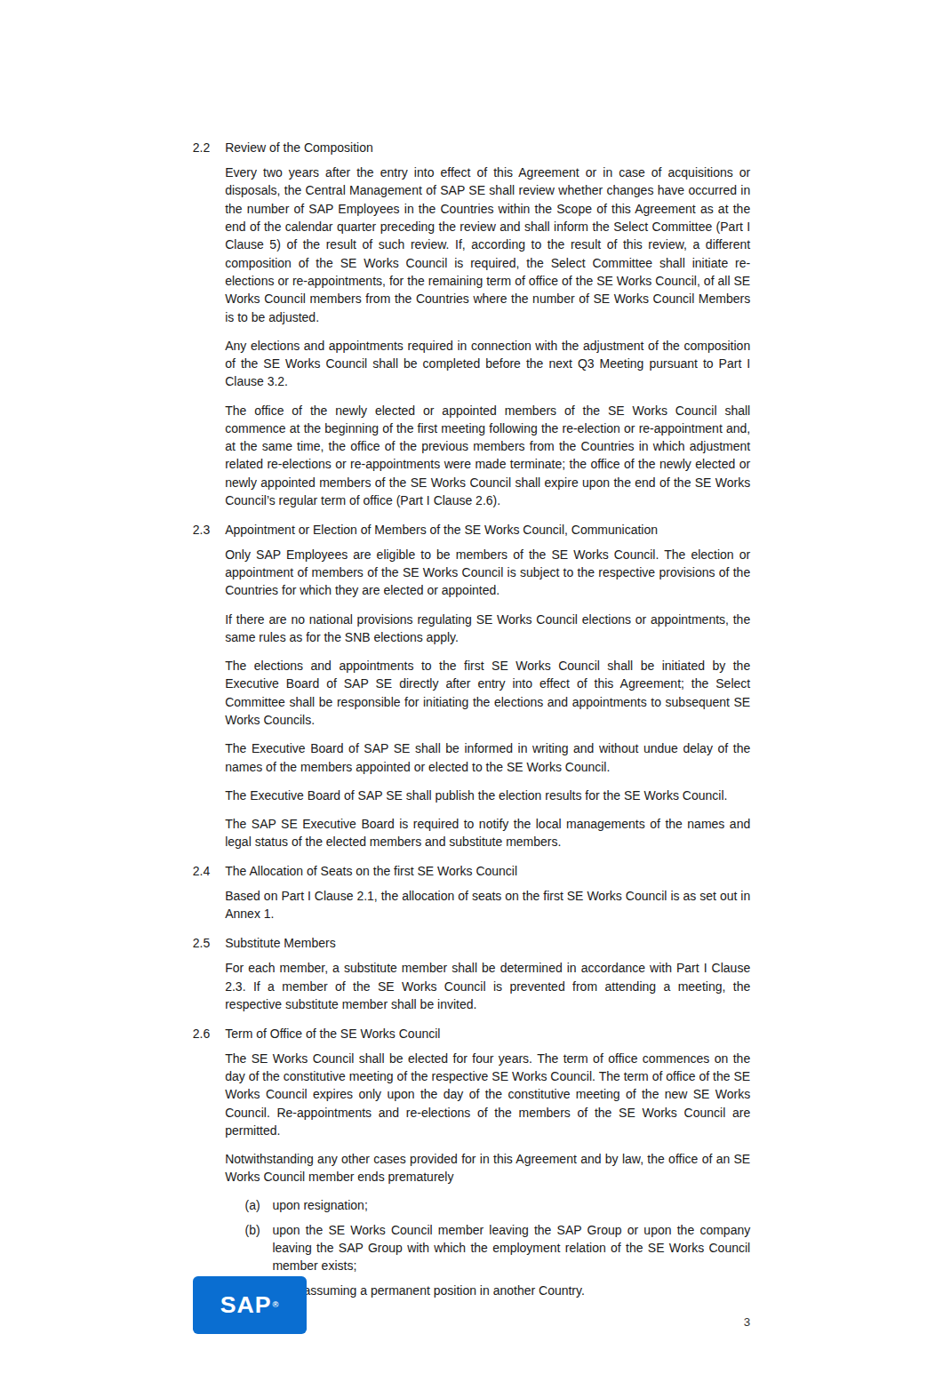2.2
Review of the Composition
Every two years after the entry into effect of this Agreement or in case of acquisitions or disposals, the Central Management of SAP SE shall review whether changes have occurred in the number of SAP Employees in the Countries within the Scope of this Agreement as at the end of the calendar quarter preceding the review and shall inform the Select Committee (Part I Clause 5) of the result of such review. If, according to the result of this review, a different composition of the SE Works Council is required, the Select Committee shall initiate re-elections or re-appointments, for the remaining term of office of the SE Works Council, of all SE Works Council members from the Countries where the number of SE Works Council Members is to be adjusted.
Any elections and appointments required in connection with the adjustment of the composition of the SE Works Council shall be completed before the next Q3 Meeting pursuant to Part I Clause 3.2.
The office of the newly elected or appointed members of the SE Works Council shall commence at the beginning of the first meeting following the re-election or re-appointment and, at the same time, the office of the previous members from the Countries in which adjustment related re-elections or re-appointments were made terminate; the office of the newly elected or newly appointed members of the SE Works Council shall expire upon the end of the SE Works Council’s regular term of office (Part I Clause 2.6).
2.3
Appointment or Election of Members of the SE Works Council, Communication
Only SAP Employees are eligible to be members of the SE Works Council. The election or appointment of members of the SE Works Council is subject to the respective provisions of the Countries for which they are elected or appointed.
If there are no national provisions regulating SE Works Council elections or appointments, the same rules as for the SNB elections apply.
The elections and appointments to the first SE Works Council shall be initiated by the Executive Board of SAP SE directly after entry into effect of this Agreement; the Select Committee shall be responsible for initiating the elections and appointments to subsequent SE Works Councils.
The Executive Board of SAP SE shall be informed in writing and without undue delay of the names of the members appointed or elected to the SE Works Council.
The Executive Board of SAP SE shall publish the election results for the SE Works Council.
The SAP SE Executive Board is required to notify the local managements of the names and legal status of the elected members and substitute members.
2.4
The Allocation of Seats on the first SE Works Council
Based on Part I Clause 2.1, the allocation of seats on the first SE Works Council is as set out in Annex 1.
2.5
Substitute Members
For each member, a substitute member shall be determined in accordance with Part I Clause 2.3. If a member of the SE Works Council is prevented from attending a meeting, the respective substitute member shall be invited.
2.6
Term of Office of the SE Works Council
The SE Works Council shall be elected for four years. The term of office commences on the day of the constitutive meeting of the respective SE Works Council. The term of office of the SE Works Council expires only upon the day of the constitutive meeting of the new SE Works Council. Re-appointments and re-elections of the members of the SE Works Council are permitted.
Notwithstanding any other cases provided for in this Agreement and by law, the office of an SE Works Council member ends prematurely
(a) upon resignation;
(b) upon the SE Works Council member leaving the SAP Group or upon the company leaving the SAP Group with which the employment relation of the SE Works Council member exists;
(c) upon assuming a permanent position in another Country.
SAP®
3